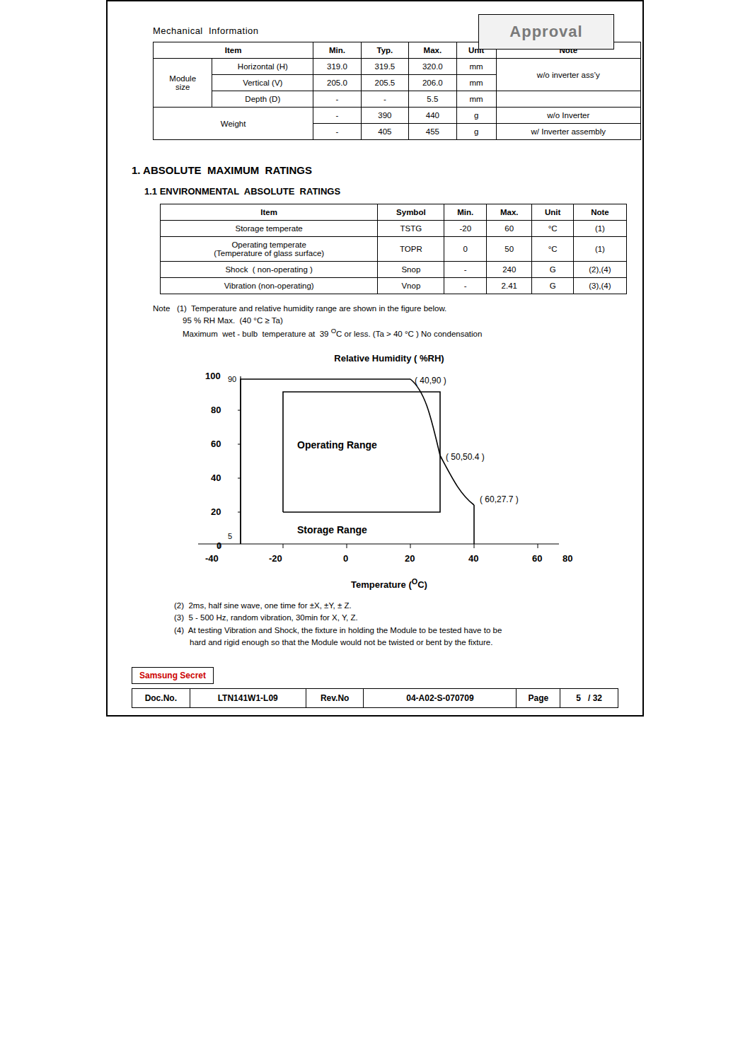Approval
Mechanical Information
| Item | Min. | Typ. | Max. | Unit | Note |
| --- | --- | --- | --- | --- | --- |
| Module size | Horizontal (H) | 319.0 | 319.5 | 320.0 | mm | w/o inverter ass’y |
| Vertical (V) | 205.0 | 205.5 | 206.0 | mm |
| Depth (D) | - | - | 5.5 | mm | |
| Weight | - | 390 | 440 | g | w/o Inverter |
| - | 405 | 455 | g | w/ Inverter assembly |
1. ABSOLUTE MAXIMUM RATINGS
1.1 ENVIRONMENTAL ABSOLUTE RATINGS
| Item | Symbol | Min. | Max. | Unit | Note |
| --- | --- | --- | --- | --- | --- |
| Storage temperate | TSTG | -20 | 60 | °C | (1) |
| Operating temperate (Temperature of glass surface) | TOPR | 0 | 50 | °C | (1) |
| Shock ( non-operating ) | Snop | - | 240 | G | (2),(4) |
| Vibration (non-operating) | Vnop | - | 2.41 | G | (3),(4) |
Note (1) Temperature and relative humidity range are shown in the figure below. 95 % RH Max. (40 °C ≥ Ta) Maximum wet - bulb temperature at 39 OC or less. (Ta > 40 °C ) No condensation
Relative Humidity ( %RH)
100 90 80 60 40 20 5 0 -40 -20 0 20 40 60 80 ( 40,90 ) ( 50,50.4 ) ( 60,27.7 ) Operating Range Storage Range
Temperature (OC)
(2) 2ms, half sine wave, one time for ±X, ±Y, ± Z.
(3) 5 - 500 Hz, random vibration, 30min for X, Y, Z.
(4) At testing Vibration and Shock, the fixture in holding the Module to be tested have to be
hard and rigid enough so that the Module would not be twisted or bent by the fixture.
Samsung Secret
| Doc.No. | LTN141W1-L09 | Rev.No | 04-A02-S-070709 | Page | 5 / 32 |